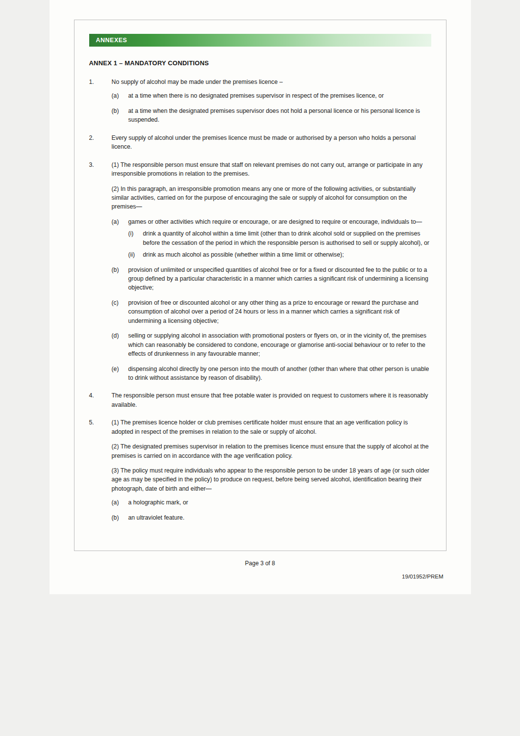ANNEXES
ANNEX 1 – MANDATORY CONDITIONS
1. No supply of alcohol may be made under the premises licence –
(a) at a time when there is no designated premises supervisor in respect of the premises licence, or
(b) at a time when the designated premises supervisor does not hold a personal licence or his personal licence is suspended.
2. Every supply of alcohol under the premises licence must be made or authorised by a person who holds a personal licence.
3.
(1) The responsible person must ensure that staff on relevant premises do not carry out, arrange or participate in any irresponsible promotions in relation to the premises.
(2) In this paragraph, an irresponsible promotion means any one or more of the following activities, or substantially similar activities, carried on for the purpose of encouraging the sale or supply of alcohol for consumption on the premises—
(a) games or other activities which require or encourage, or are designed to require or encourage, individuals to—
(i) drink a quantity of alcohol within a time limit (other than to drink alcohol sold or supplied on the premises before the cessation of the period in which the responsible person is authorised to sell or supply alcohol), or
(ii) drink as much alcohol as possible (whether within a time limit or otherwise);
(b) provision of unlimited or unspecified quantities of alcohol free or for a fixed or discounted fee to the public or to a group defined by a particular characteristic in a manner which carries a significant risk of undermining a licensing objective;
(c) provision of free or discounted alcohol or any other thing as a prize to encourage or reward the purchase and consumption of alcohol over a period of 24 hours or less in a manner which carries a significant risk of undermining a licensing objective;
(d) selling or supplying alcohol in association with promotional posters or flyers on, or in the vicinity of, the premises which can reasonably be considered to condone, encourage or glamorise anti-social behaviour or to refer to the effects of drunkenness in any favourable manner;
(e) dispensing alcohol directly by one person into the mouth of another (other than where that other person is unable to drink without assistance by reason of disability).
4. The responsible person must ensure that free potable water is provided on request to customers where it is reasonably available.
5.
(1) The premises licence holder or club premises certificate holder must ensure that an age verification policy is adopted in respect of the premises in relation to the sale or supply of alcohol.
(2) The designated premises supervisor in relation to the premises licence must ensure that the supply of alcohol at the premises is carried on in accordance with the age verification policy.
(3) The policy must require individuals who appear to the responsible person to be under 18 years of age (or such older age as may be specified in the policy) to produce on request, before being served alcohol, identification bearing their photograph, date of birth and either—
(a) a holographic mark, or
(b) an ultraviolet feature.
Page 3 of 8
19/01952/PREM